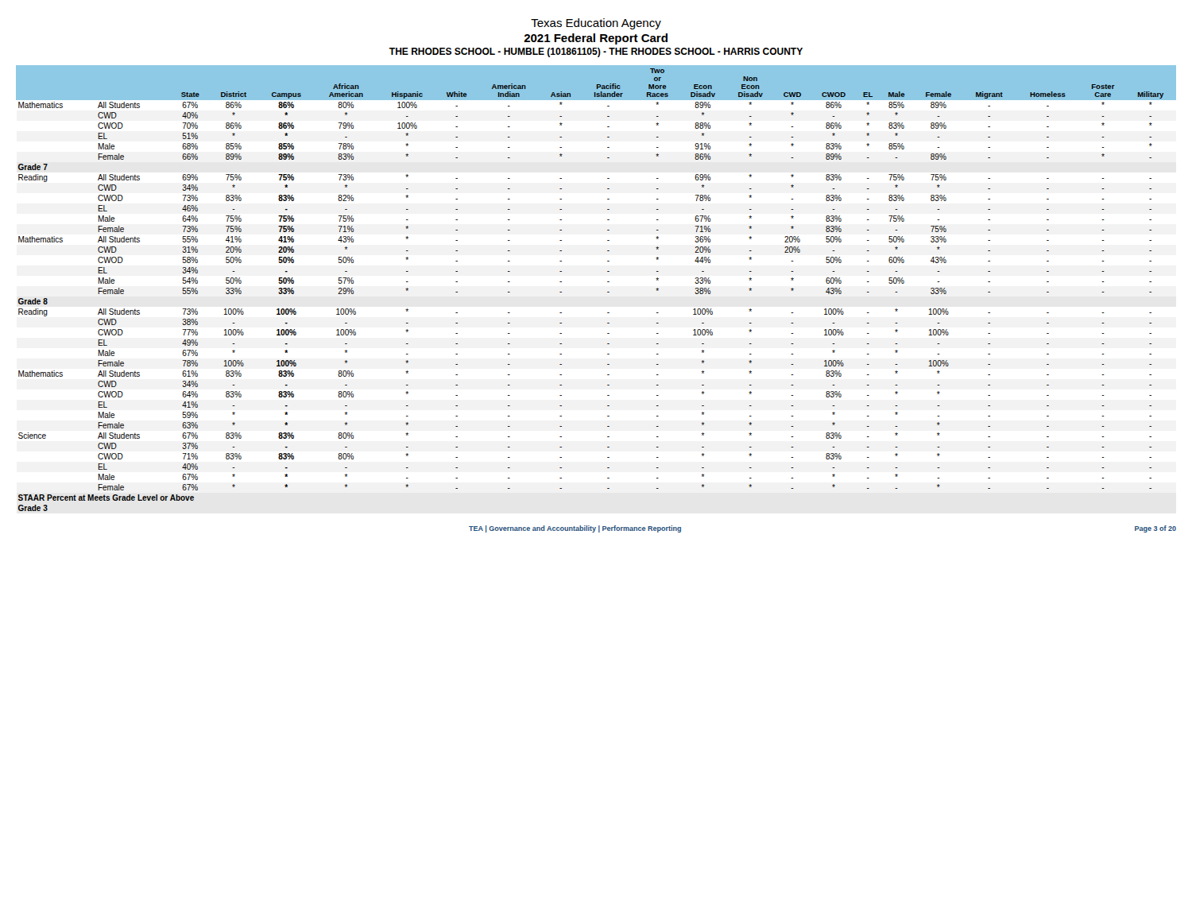Texas Education Agency
2021 Federal Report Card
THE RHODES SCHOOL - HUMBLE (101861105) - THE RHODES SCHOOL - HARRIS COUNTY
| | State | District | Campus | African American | Hispanic | White | American Indian | Asian | Pacific Islander | Two or More Races | Econ Disadv | Non Econ Disadv | CWD | CWOD | EL | Male | Female | Migrant | Homeless | Foster Care | Military |
| --- | --- | --- | --- | --- | --- | --- | --- | --- | --- | --- | --- | --- | --- | --- | --- | --- | --- | --- | --- | --- | --- |
| Mathematics | All Students | 67% | 86% | 86% | 80% | 100% | - | - | * | - | * | 89% | * | * | 86% | * | 85% | 89% | - | - | * | * |
| | CWD | 40% | * | * | * | - | - | - | - | - | - | * | - | * | - | * | * | - | - | - | - | - |
| | CWOD | 70% | 86% | 86% | 79% | 100% | - | - | * | - | * | 88% | * | - | 86% | * | 83% | 89% | - | - | * | * |
| | EL | 51% | * | * | - | * | - | - | - | - | - | * | - | - | * | * | * | - | - | - | - | - |
| | Male | 68% | 85% | 85% | 78% | * | - | - | - | - | - | 91% | * | * | 83% | * | 85% | - | - | - | - | * |
| | Female | 66% | 89% | 89% | 83% | * | - | - | * | - | * | 86% | * | - | 89% | - | - | 89% | - | - | * | - |
| Grade 7 |
| Reading | All Students | 69% | 75% | 75% | 73% | * | - | - | - | - | - | 69% | * | * | 83% | - | 75% | 75% | - | - | - | - |
| | CWD | 34% | * | * | * | - | - | - | - | - | - | * | - | * | - | - | * | * | - | - | - | - |
| | CWOD | 73% | 83% | 83% | 82% | * | - | - | - | - | - | 78% | * | - | 83% | - | 83% | 83% | - | - | - | - |
| | EL | 46% | - | - | - | - | - | - | - | - | - | - | - | - | - | - | - | - | - | - | - | - |
| | Male | 64% | 75% | 75% | 75% | - | - | - | - | - | - | 67% | * | * | 83% | - | 75% | - | - | - | - | - |
| | Female | 73% | 75% | 75% | 71% | * | - | - | - | - | - | 71% | * | * | 83% | - | - | 75% | - | - | - | - |
| Mathematics | All Students | 55% | 41% | 41% | 43% | * | - | - | - | - | * | 36% | * | 20% | 50% | - | 50% | 33% | - | - | - | - |
| | CWD | 31% | 20% | 20% | * | - | - | - | - | - | * | 20% | - | 20% | - | - | * | * | - | - | - | - |
| | CWOD | 58% | 50% | 50% | 50% | * | - | - | - | - | * | 44% | * | - | 50% | - | 60% | 43% | - | - | - | - |
| | EL | 34% | - | - | - | - | - | - | - | - | - | - | - | - | - | - | - | - | - | - | - | - |
| | Male | 54% | 50% | 50% | 57% | - | - | - | - | - | * | 33% | * | * | 60% | - | 50% | - | - | - | - | - |
| | Female | 55% | 33% | 33% | 29% | * | - | - | - | - | * | 38% | * | * | 43% | - | - | 33% | - | - | - | - |
| Grade 8 |
| Reading | All Students | 73% | 100% | 100% | 100% | * | - | - | - | - | - | 100% | * | - | 100% | - | * | 100% | - | - | - | - |
| | CWD | 38% | - | - | - | - | - | - | - | - | - | - | - | - | - | - | - | - | - | - | - | - |
| | CWOD | 77% | 100% | 100% | 100% | * | - | - | - | - | - | 100% | * | - | 100% | - | * | 100% | - | - | - | - |
| | EL | 49% | - | - | - | - | - | - | - | - | - | - | - | - | - | - | - | - | - | - | - | - |
| | Male | 67% | * | * | * | - | - | - | - | - | - | * | - | - | * | - | * | - | - | - | - | - |
| | Female | 78% | 100% | 100% | * | * | - | - | - | - | - | * | * | - | 100% | - | - | 100% | - | - | - | - |
| Mathematics | All Students | 61% | 83% | 83% | 80% | * | - | - | - | - | - | * | * | - | 83% | - | * | * | - | - | - | - |
| | CWD | 34% | - | - | - | - | - | - | - | - | - | - | - | - | - | - | - | - | - | - | - | - |
| | CWOD | 64% | 83% | 83% | 80% | * | - | - | - | - | - | * | * | - | 83% | - | * | * | - | - | - | - |
| | EL | 41% | - | - | - | - | - | - | - | - | - | - | - | - | - | - | - | - | - | - | - | - |
| | Male | 59% | * | * | * | - | - | - | - | - | - | * | - | - | * | - | * | - | - | - | - | - |
| | Female | 63% | * | * | * | * | - | - | - | - | - | * | * | - | * | - | - | * | - | - | - | - |
| Science | All Students | 67% | 83% | 83% | 80% | * | - | - | - | - | - | * | * | - | 83% | - | * | * | - | - | - | - |
| | CWD | 37% | - | - | - | - | - | - | - | - | - | - | - | - | - | - | - | - | - | - | - | - |
| | CWOD | 71% | 83% | 83% | 80% | * | - | - | - | - | - | * | * | - | 83% | - | * | * | - | - | - | - |
| | EL | 40% | - | - | - | - | - | - | - | - | - | - | - | - | - | - | - | - | - | - | - | - |
| | Male | 67% | * | * | * | - | - | - | - | - | - | * | - | - | * | - | * | - | - | - | - | - |
| | Female | 67% | * | * | * | * | - | - | - | - | - | * | * | - | * | - | - | * | - | - | - | - |
| STAAR Percent at Meets Grade Level or Above |
| Grade 3 |
TEA | Governance and Accountability | Performance Reporting Page 3 of 20